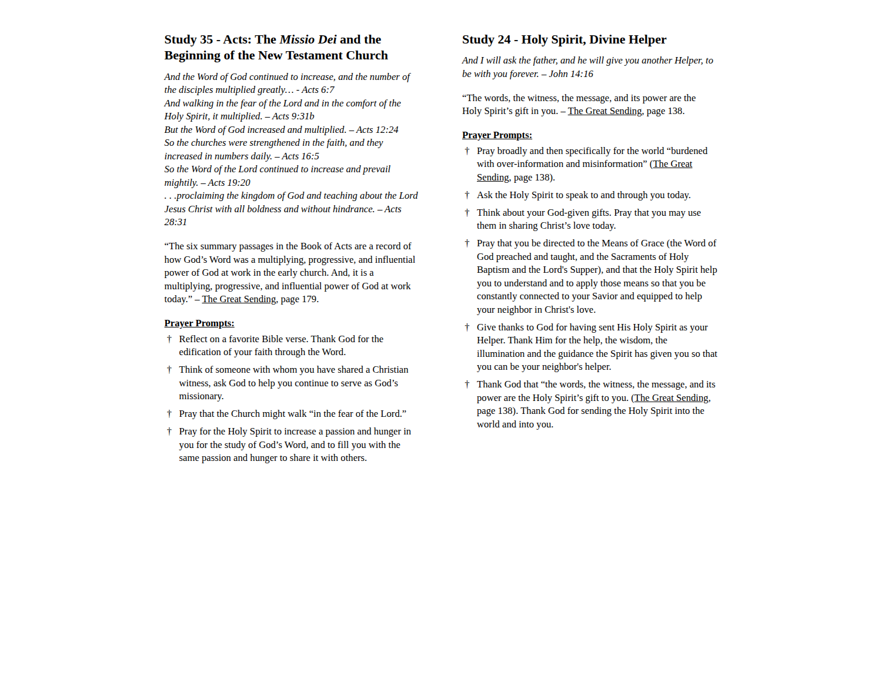Study 35 - Acts: The Missio Dei and the Beginning of the New Testament Church
And the Word of God continued to increase, and the number of the disciples multiplied greatly… - Acts 6:7
And walking in the fear of the Lord and in the comfort of the Holy Spirit, it multiplied. – Acts 9:31b
But the Word of God increased and multiplied. – Acts 12:24
So the churches were strengthened in the faith, and they increased in numbers daily. – Acts 16:5
So the Word of the Lord continued to increase and prevail mightily. – Acts 19:20
. . .proclaiming the kingdom of God and teaching about the Lord Jesus Christ with all boldness and without hindrance. – Acts 28:31
“The six summary passages in the Book of Acts are a record of how God’s Word was a multiplying, progressive, and influential power of God at work in the early church. And, it is a multiplying, progressive, and influential power of God at work today.” – The Great Sending, page 179.
Prayer Prompts:
Reflect on a favorite Bible verse. Thank God for the edification of your faith through the Word.
Think of someone with whom you have shared a Christian witness, ask God to help you continue to serve as God’s missionary.
Pray that the Church might walk “in the fear of the Lord.”
Pray for the Holy Spirit to increase a passion and hunger in you for the study of God’s Word, and to fill you with the same passion and hunger to share it with others.
Study 24 - Holy Spirit, Divine Helper
And I will ask the father, and he will give you another Helper, to be with you forever. – John 14:16
“The words, the witness, the message, and its power are the Holy Spirit’s gift in you. – The Great Sending, page 138.
Prayer Prompts:
Pray broadly and then specifically for the world “burdened with over-information and misinformation” (The Great Sending, page 138).
Ask the Holy Spirit to speak to and through you today.
Think about your God-given gifts. Pray that you may use them in sharing Christ’s love today.
Pray that you be directed to the Means of Grace (the Word of God preached and taught, and the Sacraments of Holy Baptism and the Lord's Supper), and that the Holy Spirit help you to understand and to apply those means so that you be constantly connected to your Savior and equipped to help your neighbor in Christ's love.
Give thanks to God for having sent His Holy Spirit as your Helper. Thank Him for the help, the wisdom, the illumination and the guidance the Spirit has given you so that you can be your neighbor's helper.
Thank God that “the words, the witness, the message, and its power are the Holy Spirit’s gift to you. (The Great Sending, page 138). Thank God for sending the Holy Spirit into the world and into you.